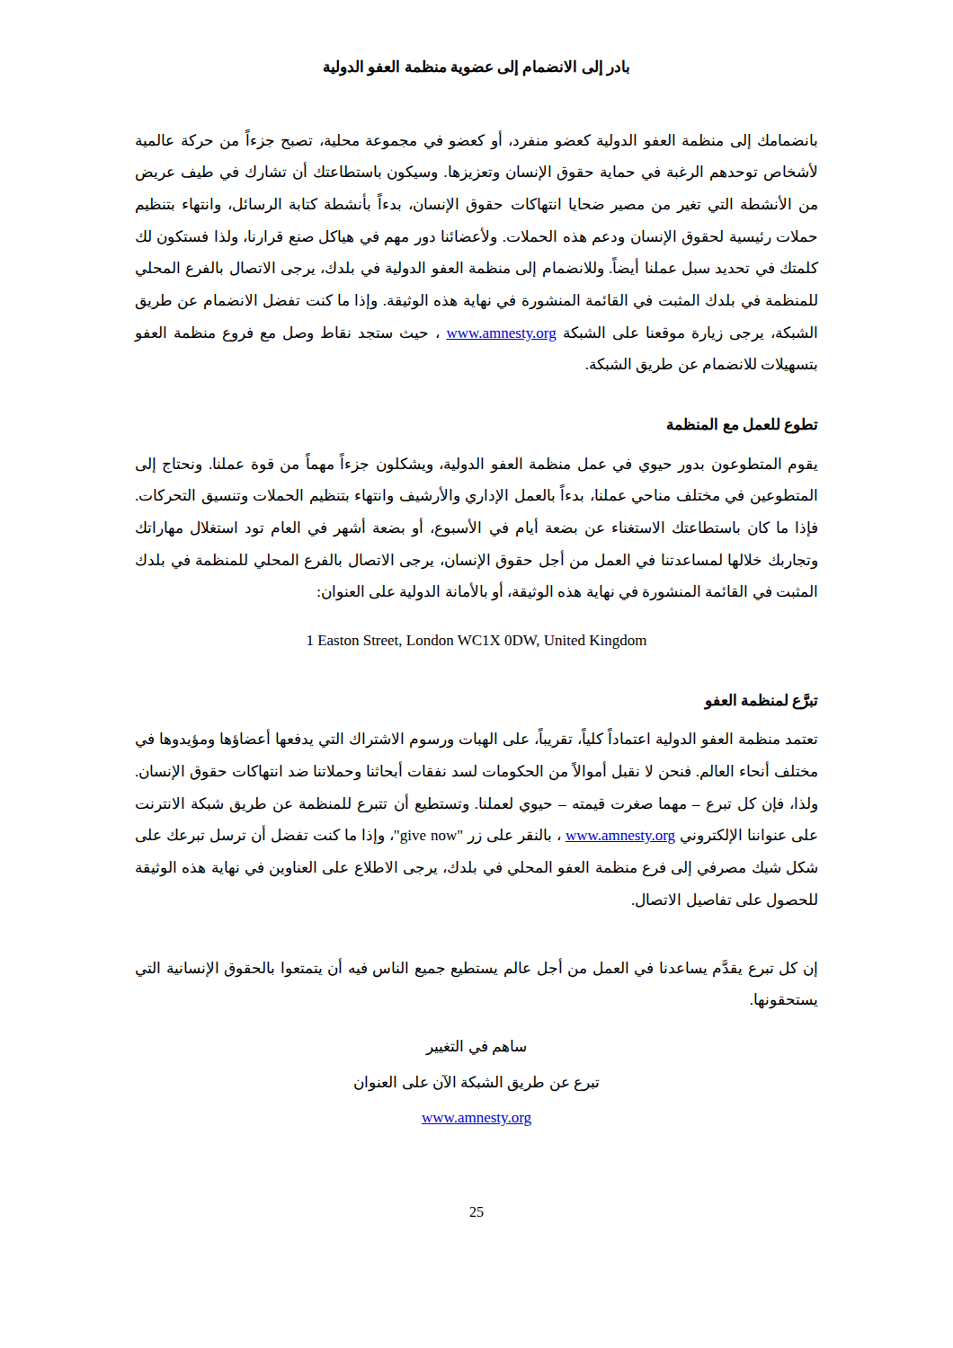بادر إلى الانضمام إلى عضوية منظمة العفو الدولية
بانضمامك إلى منظمة العفو الدولية كعضو منفرد، أو كعضو في مجموعة محلية، تصبح جزءاً من حركة عالمية لأشخاص توحدهم الرغبة في حماية حقوق الإنسان وتعزيزها. وسيكون باستطاعتك أن تشارك في طيف عريض من الأنشطة التي تغير من مصير ضحايا انتهاكات حقوق الإنسان، بدءاً بأنشطة كتابة الرسائل، وانتهاء بتنظيم حملات رئيسية لحقوق الإنسان ودعم هذه الحملات. ولأعضائنا دور مهم في هياكل صنع قرارنا، ولذا فستكون لك كلمتك في تحديد سبل عملنا أيضاً. وللانضمام إلى منظمة العفو الدولية في بلدك، يرجى الاتصال بالفرع المحلي للمنظمة في بلدك المثبت في القائمة المنشورة في نهاية هذه الوثيقة. وإذا ما كنت تفضل الانضمام عن طريق الشبكة، يرجى زيارة موقعنا على الشبكة www.amnesty.org ، حيث ستجد نقاط وصل مع فروع منظمة العفو بتسهيلات للانضمام عن طريق الشبكة.
تطوع للعمل مع المنظمة
يقوم المتطوعون بدور حيوي في عمل منظمة العفو الدولية، ويشكلون جزءاً مهماً من قوة عملنا. ونحتاج إلى المتطوعين في مختلف مناحي عملنا، بدءاً بالعمل الإداري والأرشيف وانتهاء بتنظيم الحملات وتنسيق التحركات. فإذا ما كان باستطاعتك الاستغناء عن بضعة أيام في الأسبوع، أو بضعة أشهر في العام تود استغلال مهاراتك وتجاربك خلالها لمساعدتنا في العمل من أجل حقوق الإنسان، يرجى الاتصال بالفرع المحلي للمنظمة في بلدك المثبت في القائمة المنشورة في نهاية هذه الوثيقة، أو بالأمانة الدولية على العنوان:
1 Easton Street, London WC1X 0DW, United Kingdom
تبرَّع لمنظمة العفو
تعتمد منظمة العفو الدولية اعتماداً كلياً، تقريباً، على الهبات ورسوم الاشتراك التي يدفعها أعضاؤها ومؤيدوها في مختلف أنحاء العالم. فنحن لا نقبل أموالاً من الحكومات لسد نفقات أبحاثنا وحملاتنا ضد انتهاكات حقوق الإنسان. ولذا، فإن كل تبرع – مهما صغرت قيمته – حيوي لعملنا. وتستطيع أن تتبرع للمنظمة عن طريق شبكة الانترنت على عنواننا الإلكتروني www.amnesty.org ، بالنقر على زر "give now"، وإذا ما كنت تفضل أن ترسل تبرعك على شكل شيك مصرفي إلى فرع منظمة العفو المحلي في بلدك، يرجى الاطلاع على العناوين في نهاية هذه الوثيقة للحصول على تفاصيل الاتصال.
إن كل تبرع يقدَّم يساعدنا في العمل من أجل عالم يستطيع جميع الناس فيه أن يتمتعوا بالحقوق الإنسانية التي يستحقونها.
ساهم في التغيير
تبرع عن طريق الشبكة الآن على العنوان
www.amnesty.org
25